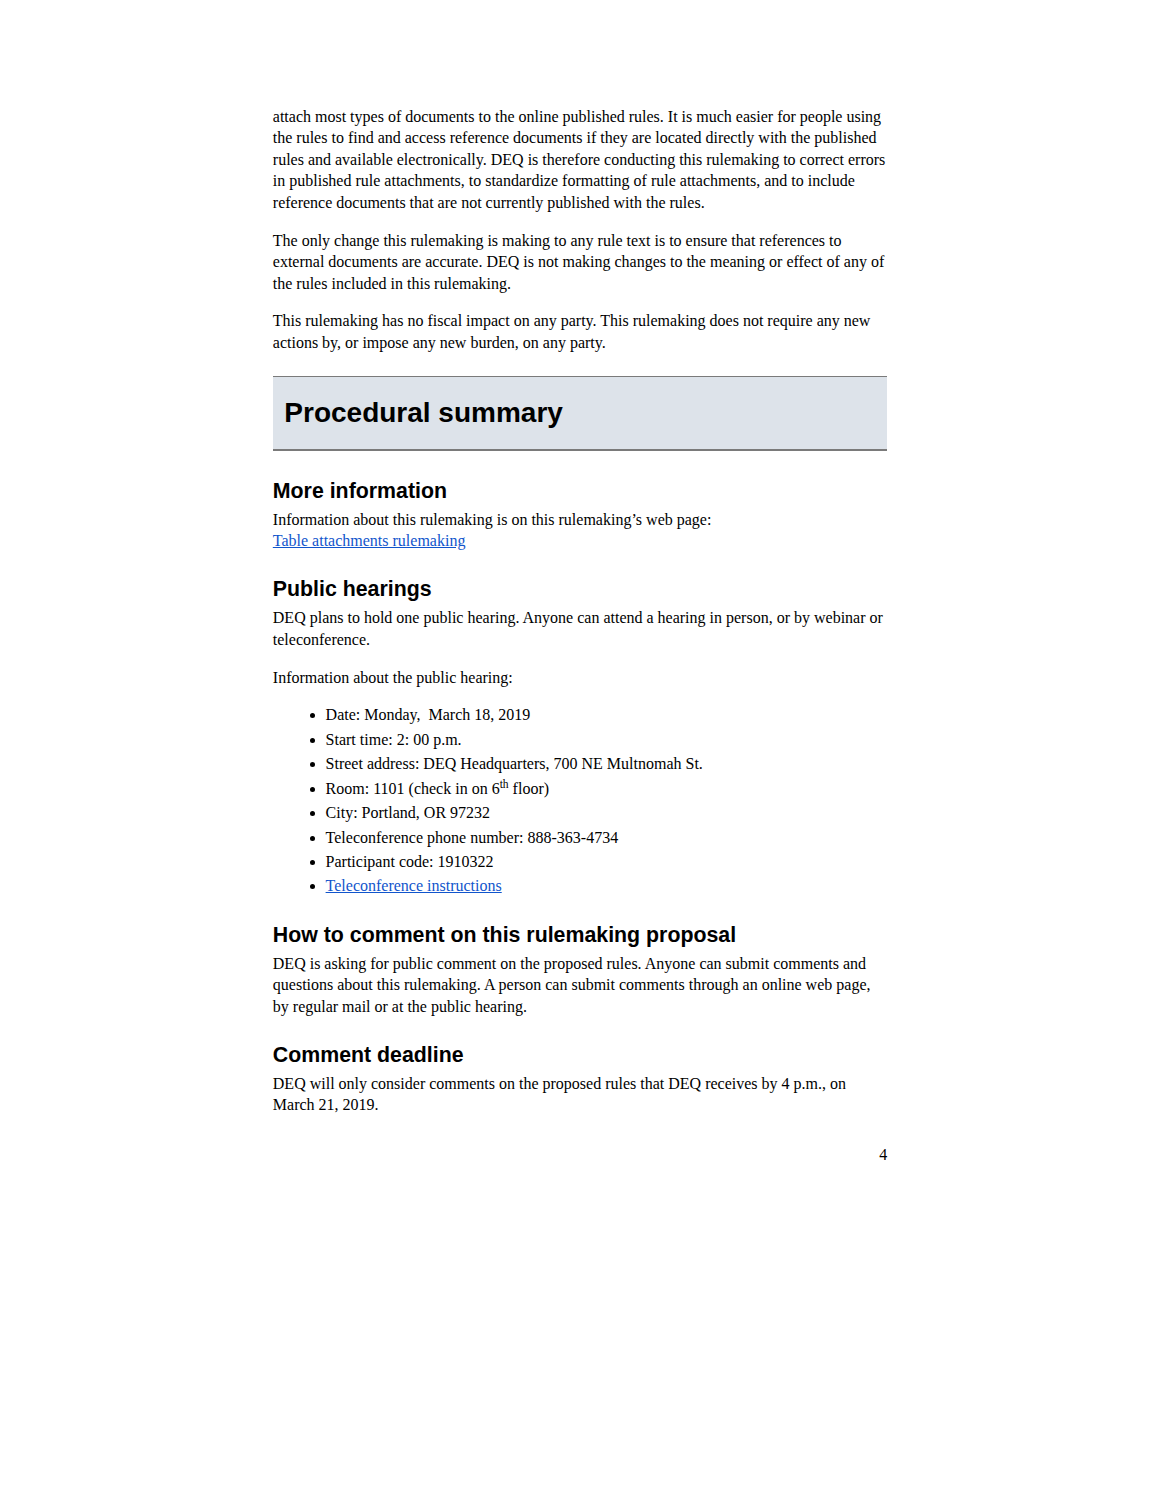attach most types of documents to the online published rules. It is much easier for people using the rules to find and access reference documents if they are located directly with the published rules and available electronically. DEQ is therefore conducting this rulemaking to correct errors in published rule attachments, to standardize formatting of rule attachments, and to include reference documents that are not currently published with the rules.
The only change this rulemaking is making to any rule text is to ensure that references to external documents are accurate. DEQ is not making changes to the meaning or effect of any of the rules included in this rulemaking.
This rulemaking has no fiscal impact on any party. This rulemaking does not require any new actions by, or impose any new burden, on any party.
Procedural summary
More information
Information about this rulemaking is on this rulemaking’s web page:
Table attachments rulemaking
Public hearings
DEQ plans to hold one public hearing. Anyone can attend a hearing in person, or by webinar or teleconference.
Information about the public hearing:
Date: Monday, March 18, 2019
Start time: 2: 00 p.m.
Street address: DEQ Headquarters, 700 NE Multnomah St.
Room: 1101 (check in on 6th floor)
City: Portland, OR 97232
Teleconference phone number: 888-363-4734
Participant code: 1910322
Teleconference instructions
How to comment on this rulemaking proposal
DEQ is asking for public comment on the proposed rules. Anyone can submit comments and questions about this rulemaking. A person can submit comments through an online web page, by regular mail or at the public hearing.
Comment deadline
DEQ will only consider comments on the proposed rules that DEQ receives by 4 p.m., on March 21, 2019.
4